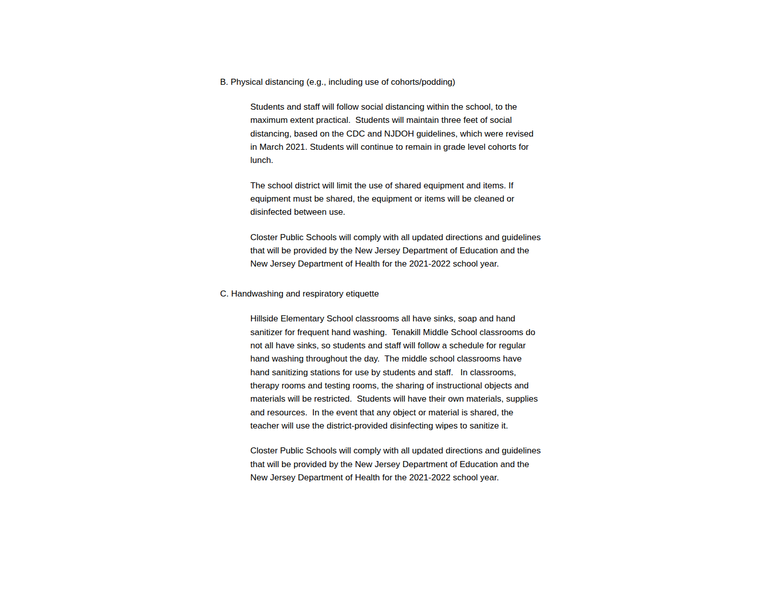B. Physical distancing (e.g., including use of cohorts/podding)
Students and staff will follow social distancing within the school, to the maximum extent practical. Students will maintain three feet of social distancing, based on the CDC and NJDOH guidelines, which were revised in March 2021. Students will continue to remain in grade level cohorts for lunch.
The school district will limit the use of shared equipment and items. If equipment must be shared, the equipment or items will be cleaned or disinfected between use.
Closter Public Schools will comply with all updated directions and guidelines that will be provided by the New Jersey Department of Education and the New Jersey Department of Health for the 2021-2022 school year.
C. Handwashing and respiratory etiquette
Hillside Elementary School classrooms all have sinks, soap and hand sanitizer for frequent hand washing. Tenakill Middle School classrooms do not all have sinks, so students and staff will follow a schedule for regular hand washing throughout the day. The middle school classrooms have hand sanitizing stations for use by students and staff. In classrooms, therapy rooms and testing rooms, the sharing of instructional objects and materials will be restricted. Students will have their own materials, supplies and resources. In the event that any object or material is shared, the teacher will use the district-provided disinfecting wipes to sanitize it.
Closter Public Schools will comply with all updated directions and guidelines that will be provided by the New Jersey Department of Education and the New Jersey Department of Health for the 2021-2022 school year.